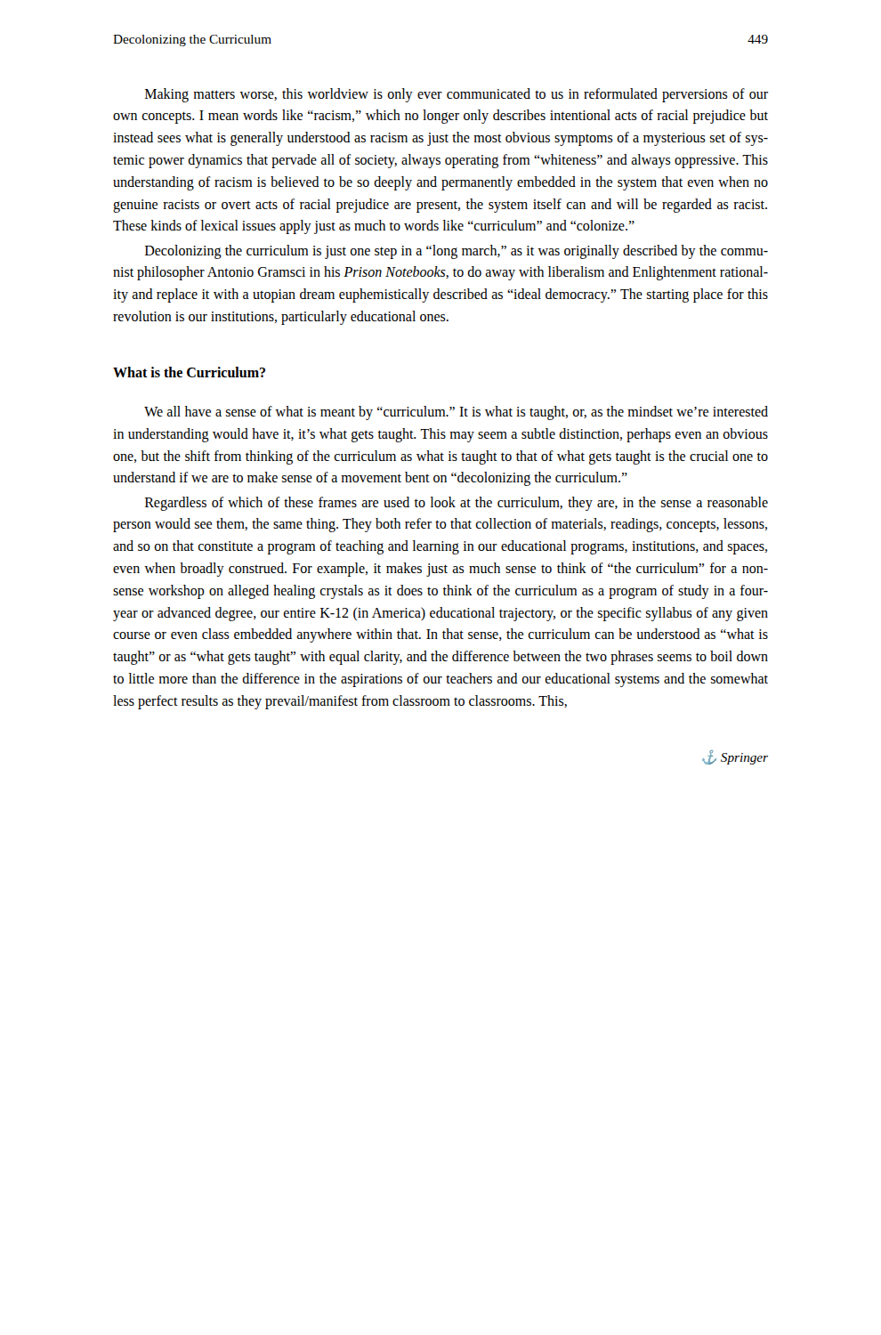Decolonizing the Curriculum 449
Making matters worse, this worldview is only ever communicated to us in reformulated perversions of our own concepts. I mean words like “racism,” which no longer only describes intentional acts of racial prejudice but instead sees what is generally understood as racism as just the most obvious symptoms of a mysterious set of systemic power dynamics that pervade all of society, always operating from “whiteness” and always oppressive. This understanding of racism is believed to be so deeply and permanently embedded in the system that even when no genuine racists or overt acts of racial prejudice are present, the system itself can and will be regarded as racist. These kinds of lexical issues apply just as much to words like “curriculum” and “colonize.”
Decolonizing the curriculum is just one step in a “long march,” as it was originally described by the communist philosopher Antonio Gramsci in his Prison Notebooks, to do away with liberalism and Enlightenment rationality and replace it with a utopian dream euphemistically described as “ideal democracy.” The starting place for this revolution is our institutions, particularly educational ones.
What is the Curriculum?
We all have a sense of what is meant by “curriculum.” It is what is taught, or, as the mindset we’re interested in understanding would have it, it’s what gets taught. This may seem a subtle distinction, perhaps even an obvious one, but the shift from thinking of the curriculum as what is taught to that of what gets taught is the crucial one to understand if we are to make sense of a movement bent on “decolonizing the curriculum.”
Regardless of which of these frames are used to look at the curriculum, they are, in the sense a reasonable person would see them, the same thing. They both refer to that collection of materials, readings, concepts, lessons, and so on that constitute a program of teaching and learning in our educational programs, institutions, and spaces, even when broadly construed. For example, it makes just as much sense to think of “the curriculum” for a nonsense workshop on alleged healing crystals as it does to think of the curriculum as a program of study in a four-year or advanced degree, our entire K-12 (in America) educational trajectory, or the specific syllabus of any given course or even class embedded anywhere within that. In that sense, the curriculum can be understood as “what is taught” or as “what gets taught” with equal clarity, and the difference between the two phrases seems to boil down to little more than the difference in the aspirations of our teachers and our educational systems and the somewhat less perfect results as they prevail/manifest from classroom to classrooms. This,
⚓ Springer